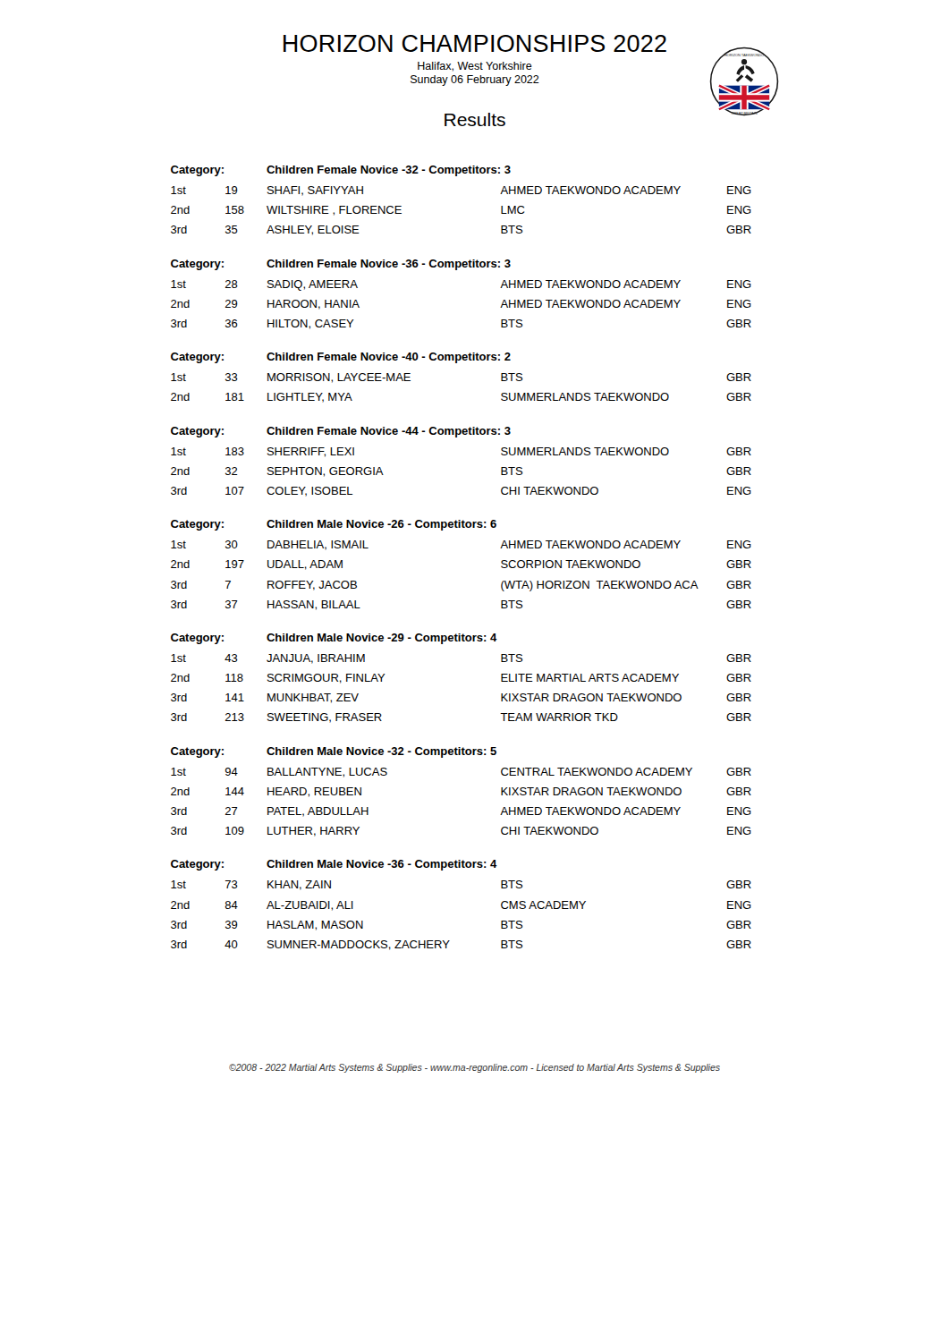HORIZON TAEKWONDO GREAT BRITAIN
HORIZON CHAMPIONSHIPS 2022
Halifax, West Yorkshire
Sunday 06 February 2022
Results
| Category: | | Children Female Novice -32 - Competitors: 3 |
| 1st | 19 | SHAFI, SAFIYYAH | AHMED TAEKWONDO ACADEMY | ENG |
| 2nd | 158 | WILTSHIRE , FLORENCE | LMC | ENG |
| 3rd | 35 | ASHLEY, ELOISE | BTS | GBR |
| Category: | | Children Female Novice -36 - Competitors: 3 |
| 1st | 28 | SADIQ, AMEERA | AHMED TAEKWONDO ACADEMY | ENG |
| 2nd | 29 | HAROON, HANIA | AHMED TAEKWONDO ACADEMY | ENG |
| 3rd | 36 | HILTON, CASEY | BTS | GBR |
| Category: | | Children Female Novice -40 - Competitors: 2 |
| 1st | 33 | MORRISON, LAYCEE-MAE | BTS | GBR |
| 2nd | 181 | LIGHTLEY, MYA | SUMMERLANDS TAEKWONDO | GBR |
| Category: | | Children Female Novice -44 - Competitors: 3 |
| 1st | 183 | SHERRIFF, LEXI | SUMMERLANDS TAEKWONDO | GBR |
| 2nd | 32 | SEPHTON, GEORGIA | BTS | GBR |
| 3rd | 107 | COLEY, ISOBEL | CHI TAEKWONDO | ENG |
| Category: | | Children Male Novice -26 - Competitors: 6 |
| 1st | 30 | DABHELIA, ISMAIL | AHMED TAEKWONDO ACADEMY | ENG |
| 2nd | 197 | UDALL, ADAM | SCORPION TAEKWONDO | GBR |
| 3rd | 7 | ROFFEY, JACOB | (WTA) HORIZON TAEKWONDO ACA | GBR |
| 3rd | 37 | HASSAN, BILAAL | BTS | GBR |
| Category: | | Children Male Novice -29 - Competitors: 4 |
| 1st | 43 | JANJUA, IBRAHIM | BTS | GBR |
| 2nd | 118 | SCRIMGOUR, FINLAY | ELITE MARTIAL ARTS ACADEMY | GBR |
| 3rd | 141 | MUNKHBAT, ZEV | KIXSTAR DRAGON TAEKWONDO | GBR |
| 3rd | 213 | SWEETING, FRASER | TEAM WARRIOR TKD | GBR |
| Category: | | Children Male Novice -32 - Competitors: 5 |
| 1st | 94 | BALLANTYNE, LUCAS | CENTRAL TAEKWONDO ACADEMY | GBR |
| 2nd | 144 | HEARD, REUBEN | KIXSTAR DRAGON TAEKWONDO | GBR |
| 3rd | 27 | PATEL, ABDULLAH | AHMED TAEKWONDO ACADEMY | ENG |
| 3rd | 109 | LUTHER, HARRY | CHI TAEKWONDO | ENG |
| Category: | | Children Male Novice -36 - Competitors: 4 |
| 1st | 73 | KHAN, ZAIN | BTS | GBR |
| 2nd | 84 | AL-ZUBAIDI, ALI | CMS ACADEMY | ENG |
| 3rd | 39 | HASLAM, MASON | BTS | GBR |
| 3rd | 40 | SUMNER-MADDOCKS, ZACHERY | BTS | GBR |
©2008 - 2022 Martial Arts Systems & Supplies - www.ma-regonline.com - Licensed to Martial Arts Systems & Supplies